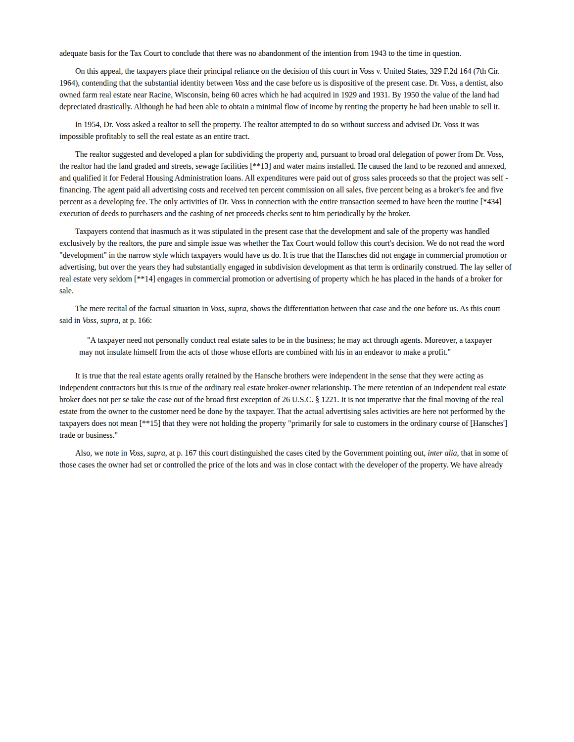adequate basis for the Tax Court to conclude that there was no abandonment of the intention from 1943 to the time in question.
On this appeal, the taxpayers place their principal reliance on the decision of this court in Voss v. United States, 329 F.2d 164 (7th Cir. 1964), contending that the substantial identity between Voss and the case before us is dispositive of the present case. Dr. Voss, a dentist, also owned farm real estate near Racine, Wisconsin, being 60 acres which he had acquired in 1929 and 1931. By 1950 the value of the land had depreciated drastically. Although he had been able to obtain a minimal flow of income by renting the property he had been unable to sell it.
In 1954, Dr. Voss asked a realtor to sell the property. The realtor attempted to do so without success and advised Dr. Voss it was impossible profitably to sell the real estate as an entire tract.
The realtor suggested and developed a plan for subdividing the property and, pursuant to broad oral delegation of power from Dr. Voss, the realtor had the land graded and streets, sewage facilities [**13] and water mains installed. He caused the land to be rezoned and annexed, and qualified it for Federal Housing Administration loans. All expenditures were paid out of gross sales proceeds so that the project was self -financing. The agent paid all advertising costs and received ten percent commission on all sales, five percent being as a broker's fee and five percent as a developing fee. The only activities of Dr. Voss in connection with the entire transaction seemed to have been the routine [*434] execution of deeds to purchasers and the cashing of net proceeds checks sent to him periodically by the broker.
Taxpayers contend that inasmuch as it was stipulated in the present case that the development and sale of the property was handled exclusively by the realtors, the pure and simple issue was whether the Tax Court would follow this court's decision. We do not read the word "development" in the narrow style which taxpayers would have us do. It is true that the Hansches did not engage in commercial promotion or advertising, but over the years they had substantially engaged in subdivision development as that term is ordinarily construed. The lay seller of real estate very seldom [**14] engages in commercial promotion or advertising of property which he has placed in the hands of a broker for sale.
The mere recital of the factual situation in Voss, supra, shows the differentiation between that case and the one before us. As this court said in Voss, supra, at p. 166:
"A taxpayer need not personally conduct real estate sales to be in the business; he may act through agents. Moreover, a taxpayer may not insulate himself from the acts of those whose efforts are combined with his in an endeavor to make a profit."
It is true that the real estate agents orally retained by the Hansche brothers were independent in the sense that they were acting as independent contractors but this is true of the ordinary real estate broker-owner relationship. The mere retention of an independent real estate broker does not per se take the case out of the broad first exception of 26 U.S.C. § 1221. It is not imperative that the final moving of the real estate from the owner to the customer need be done by the taxpayer. That the actual advertising sales activities are here not performed by the taxpayers does not mean [**15] that they were not holding the property "primarily for sale to customers in the ordinary course of [Hansches'] trade or business."
Also, we note in Voss, supra, at p. 167 this court distinguished the cases cited by the Government pointing out, inter alia, that in some of those cases the owner had set or controlled the price of the lots and was in close contact with the developer of the property. We have already